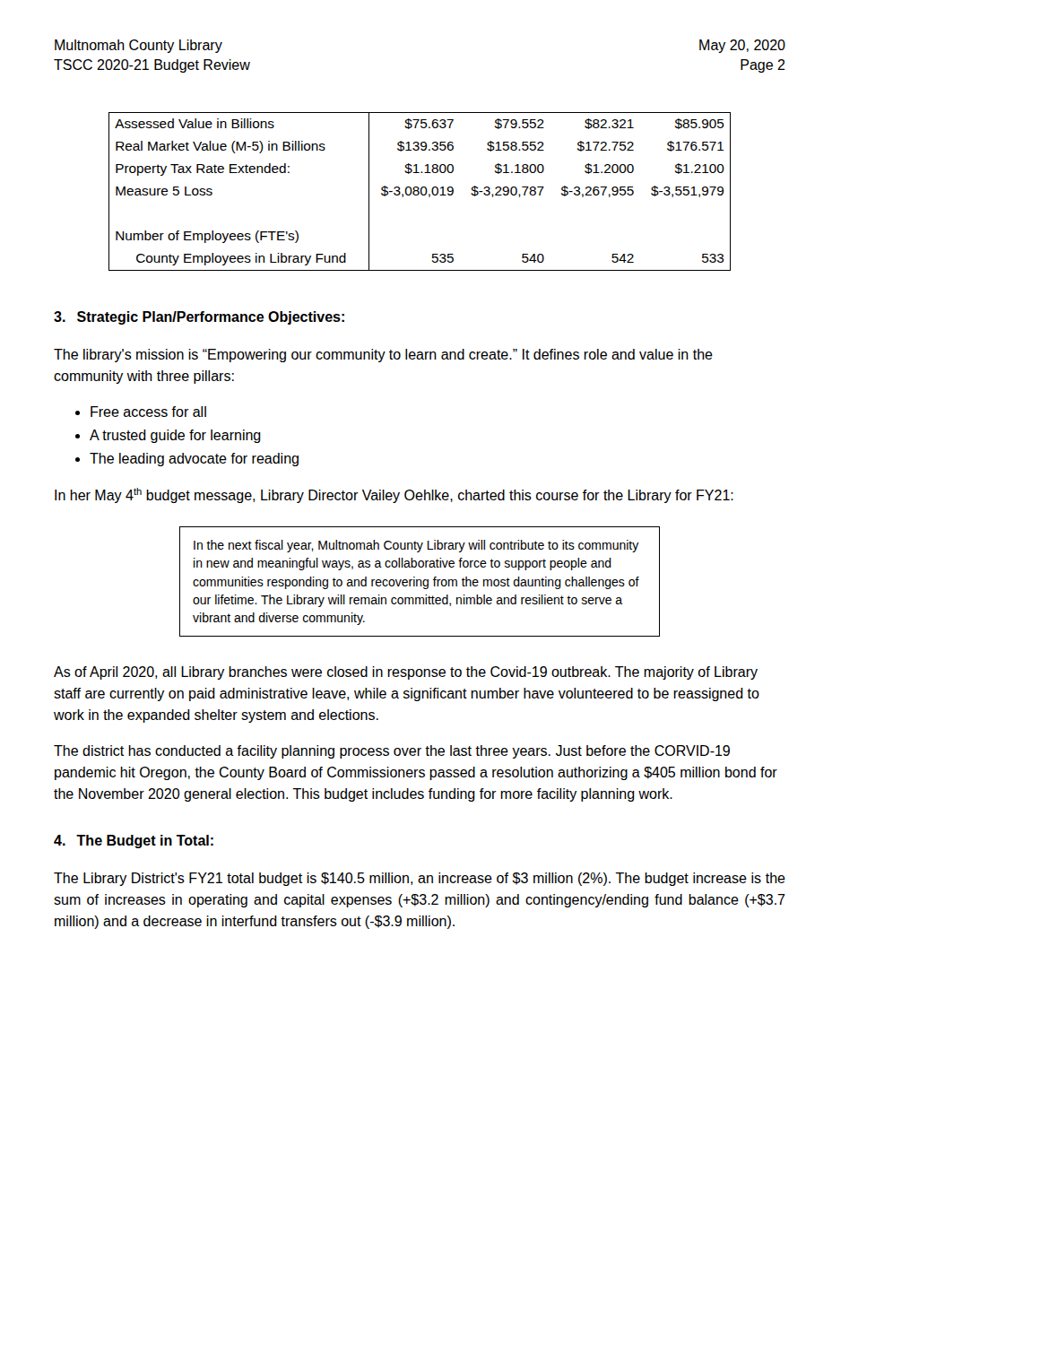Multnomah County Library
TSCC 2020-21 Budget Review
May 20, 2020
Page 2
| Assessed Value in Billions | $75.637 | $79.552 | $82.321 | $85.905 |
| Real Market Value (M-5) in Billions | $139.356 | $158.552 | $172.752 | $176.571 |
| Property Tax Rate Extended: | $1.1800 | $1.1800 | $1.2000 | $1.2100 |
| Measure 5 Loss | $-3,080,019 | $-3,290,787 | $-3,267,955 | $-3,551,979 |
| Number of Employees (FTE's) | | | | |
| County Employees in Library Fund | 535 | 540 | 542 | 533 |
3. Strategic Plan/Performance Objectives:
The library's mission is “Empowering our community to learn and create.” It defines role and value in the community with three pillars:
Free access for all
A trusted guide for learning
The leading advocate for reading
In her May 4th budget message, Library Director Vailey Oehlke, charted this course for the Library for FY21:
In the next fiscal year, Multnomah County Library will contribute to its community in new and meaningful ways, as a collaborative force to support people and communities responding to and recovering from the most daunting challenges of our lifetime. The Library will remain committed, nimble and resilient to serve a vibrant and diverse community.
As of April 2020, all Library branches were closed in response to the Covid-19 outbreak. The majority of Library staff are currently on paid administrative leave, while a significant number have volunteered to be reassigned to work in the expanded shelter system and elections.
The district has conducted a facility planning process over the last three years. Just before the CORVID-19 pandemic hit Oregon, the County Board of Commissioners passed a resolution authorizing a $405 million bond for the November 2020 general election. This budget includes funding for more facility planning work.
4. The Budget in Total:
The Library District's FY21 total budget is $140.5 million, an increase of $3 million (2%). The budget increase is the sum of increases in operating and capital expenses (+$3.2 million) and contingency/ending fund balance (+$3.7 million) and a decrease in interfund transfers out (-$3.9 million).